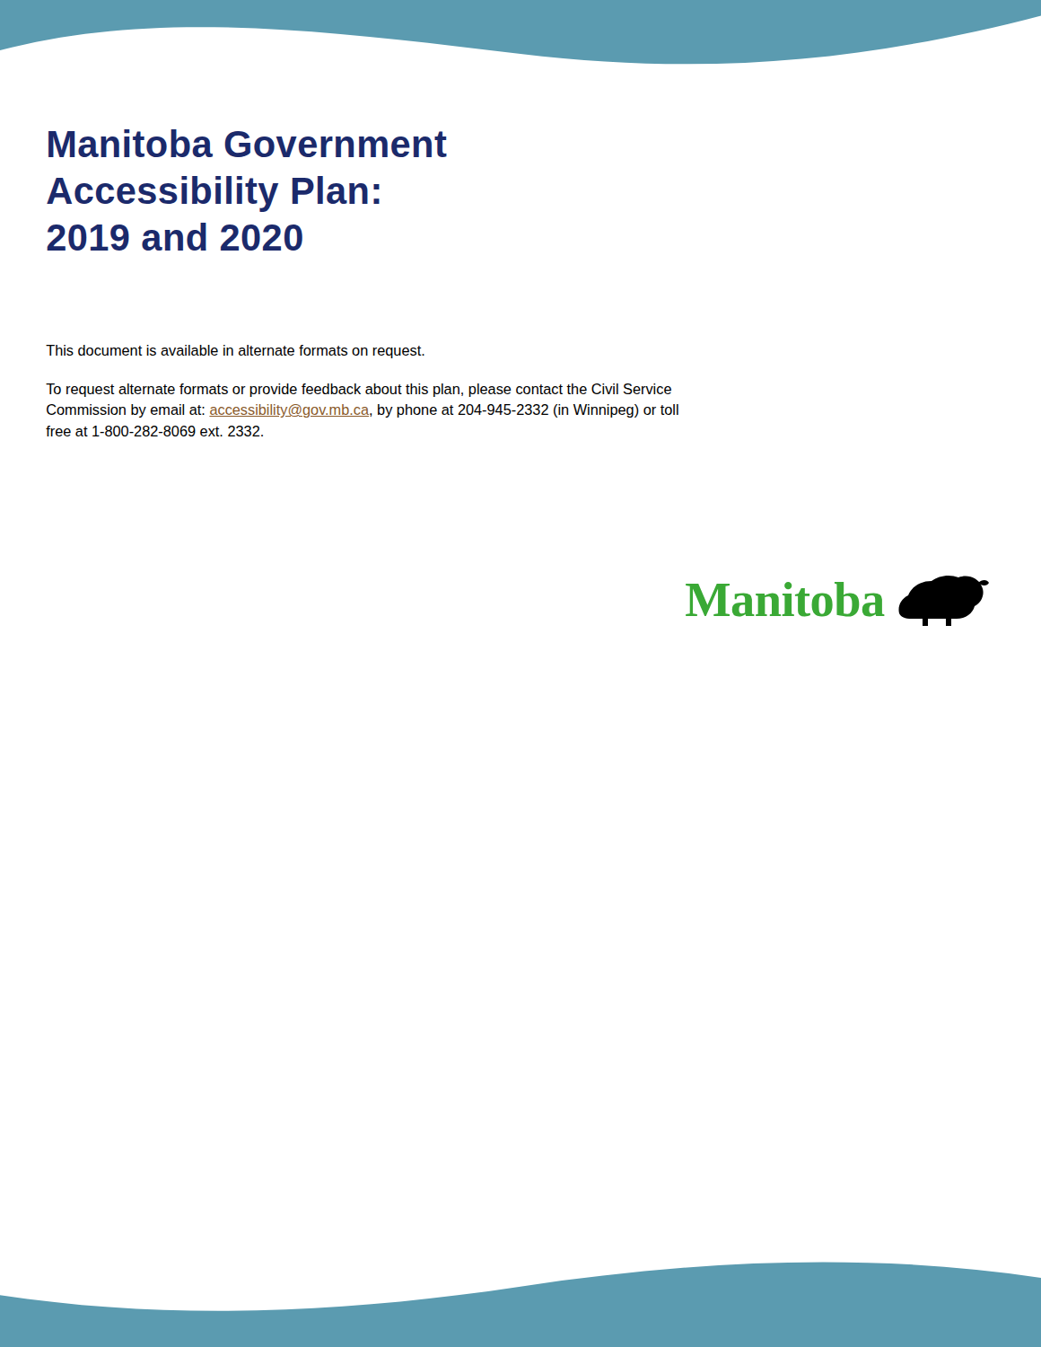Manitoba Government
Accessibility Plan:
2019 and 2020
This document is available in alternate formats on request.
To request alternate formats or provide feedback about this plan, please contact the Civil Service Commission by email at: accessibility@gov.mb.ca, by phone at 204-945-2332 (in Winnipeg) or toll free at 1-800-282-8069 ext. 2332.
Manitoba